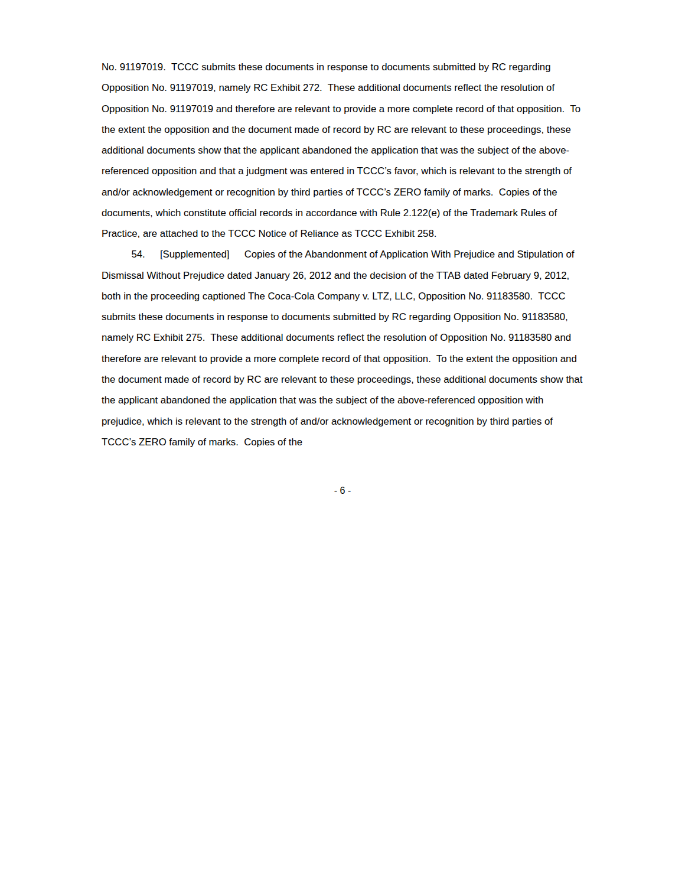No. 91197019. TCCC submits these documents in response to documents submitted by RC regarding Opposition No. 91197019, namely RC Exhibit 272. These additional documents reflect the resolution of Opposition No. 91197019 and therefore are relevant to provide a more complete record of that opposition. To the extent the opposition and the document made of record by RC are relevant to these proceedings, these additional documents show that the applicant abandoned the application that was the subject of the above-referenced opposition and that a judgment was entered in TCCC’s favor, which is relevant to the strength of and/or acknowledgement or recognition by third parties of TCCC’s ZERO family of marks. Copies of the documents, which constitute official records in accordance with Rule 2.122(e) of the Trademark Rules of Practice, are attached to the TCCC Notice of Reliance as TCCC Exhibit 258.
54. [Supplemented] Copies of the Abandonment of Application With Prejudice and Stipulation of Dismissal Without Prejudice dated January 26, 2012 and the decision of the TTAB dated February 9, 2012, both in the proceeding captioned The Coca-Cola Company v. LTZ, LLC, Opposition No. 91183580. TCCC submits these documents in response to documents submitted by RC regarding Opposition No. 91183580, namely RC Exhibit 275. These additional documents reflect the resolution of Opposition No. 91183580 and therefore are relevant to provide a more complete record of that opposition. To the extent the opposition and the document made of record by RC are relevant to these proceedings, these additional documents show that the applicant abandoned the application that was the subject of the above-referenced opposition with prejudice, which is relevant to the strength of and/or acknowledgement or recognition by third parties of TCCC’s ZERO family of marks. Copies of the
- 6 -